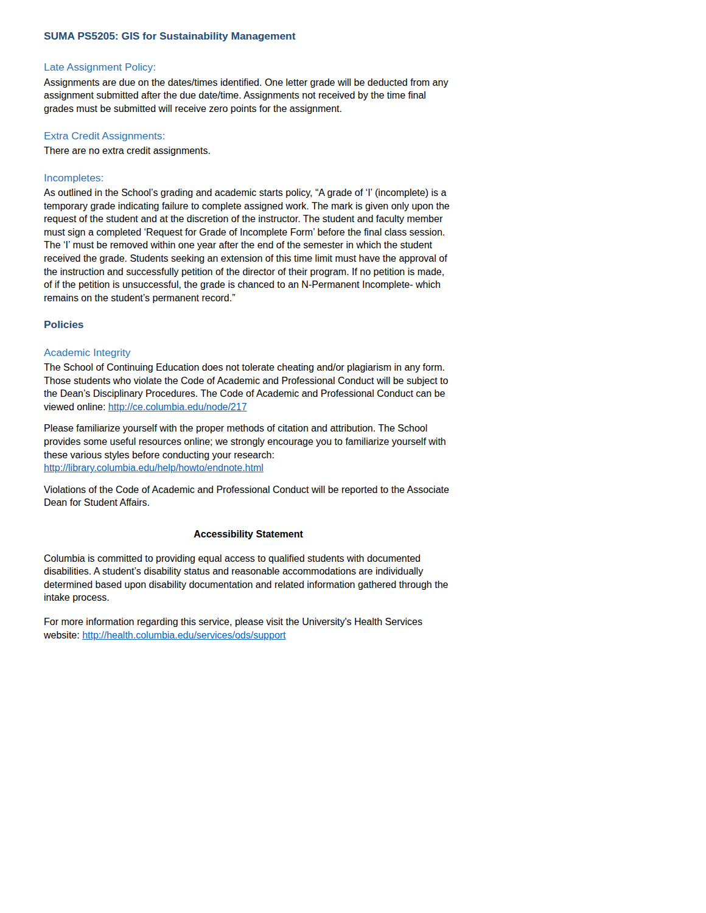SUMA PS5205: GIS for Sustainability Management
Late Assignment Policy:
Assignments are due on the dates/times identified. One letter grade will be deducted from any assignment submitted after the due date/time. Assignments not received by the time final grades must be submitted will receive zero points for the assignment.
Extra Credit Assignments:
There are no extra credit assignments.
Incompletes:
As outlined in the School’s grading and academic starts policy, “A grade of ‘I’ (incomplete) is a temporary grade indicating failure to complete assigned work. The mark is given only upon the request of the student and at the discretion of the instructor. The student and faculty member must sign a completed ‘Request for Grade of Incomplete Form’ before the final class session. The ‘I’ must be removed within one year after the end of the semester in which the student received the grade. Students seeking an extension of this time limit must have the approval of the instruction and successfully petition of the director of their program. If no petition is made, of if the petition is unsuccessful, the grade is chanced to an N-Permanent Incomplete- which remains on the student’s permanent record.”
Policies
Academic Integrity
The School of Continuing Education does not tolerate cheating and/or plagiarism in any form. Those students who violate the Code of Academic and Professional Conduct will be subject to the Dean’s Disciplinary Procedures. The Code of Academic and Professional Conduct can be viewed online: http://ce.columbia.edu/node/217
Please familiarize yourself with the proper methods of citation and attribution. The School provides some useful resources online; we strongly encourage you to familiarize yourself with these various styles before conducting your research: http://library.columbia.edu/help/howto/endnote.html
Violations of the Code of Academic and Professional Conduct will be reported to the Associate Dean for Student Affairs.
Accessibility Statement
Columbia is committed to providing equal access to qualified students with documented disabilities. A student’s disability status and reasonable accommodations are individually determined based upon disability documentation and related information gathered through the intake process.
For more information regarding this service, please visit the University's Health Services website: http://health.columbia.edu/services/ods/support